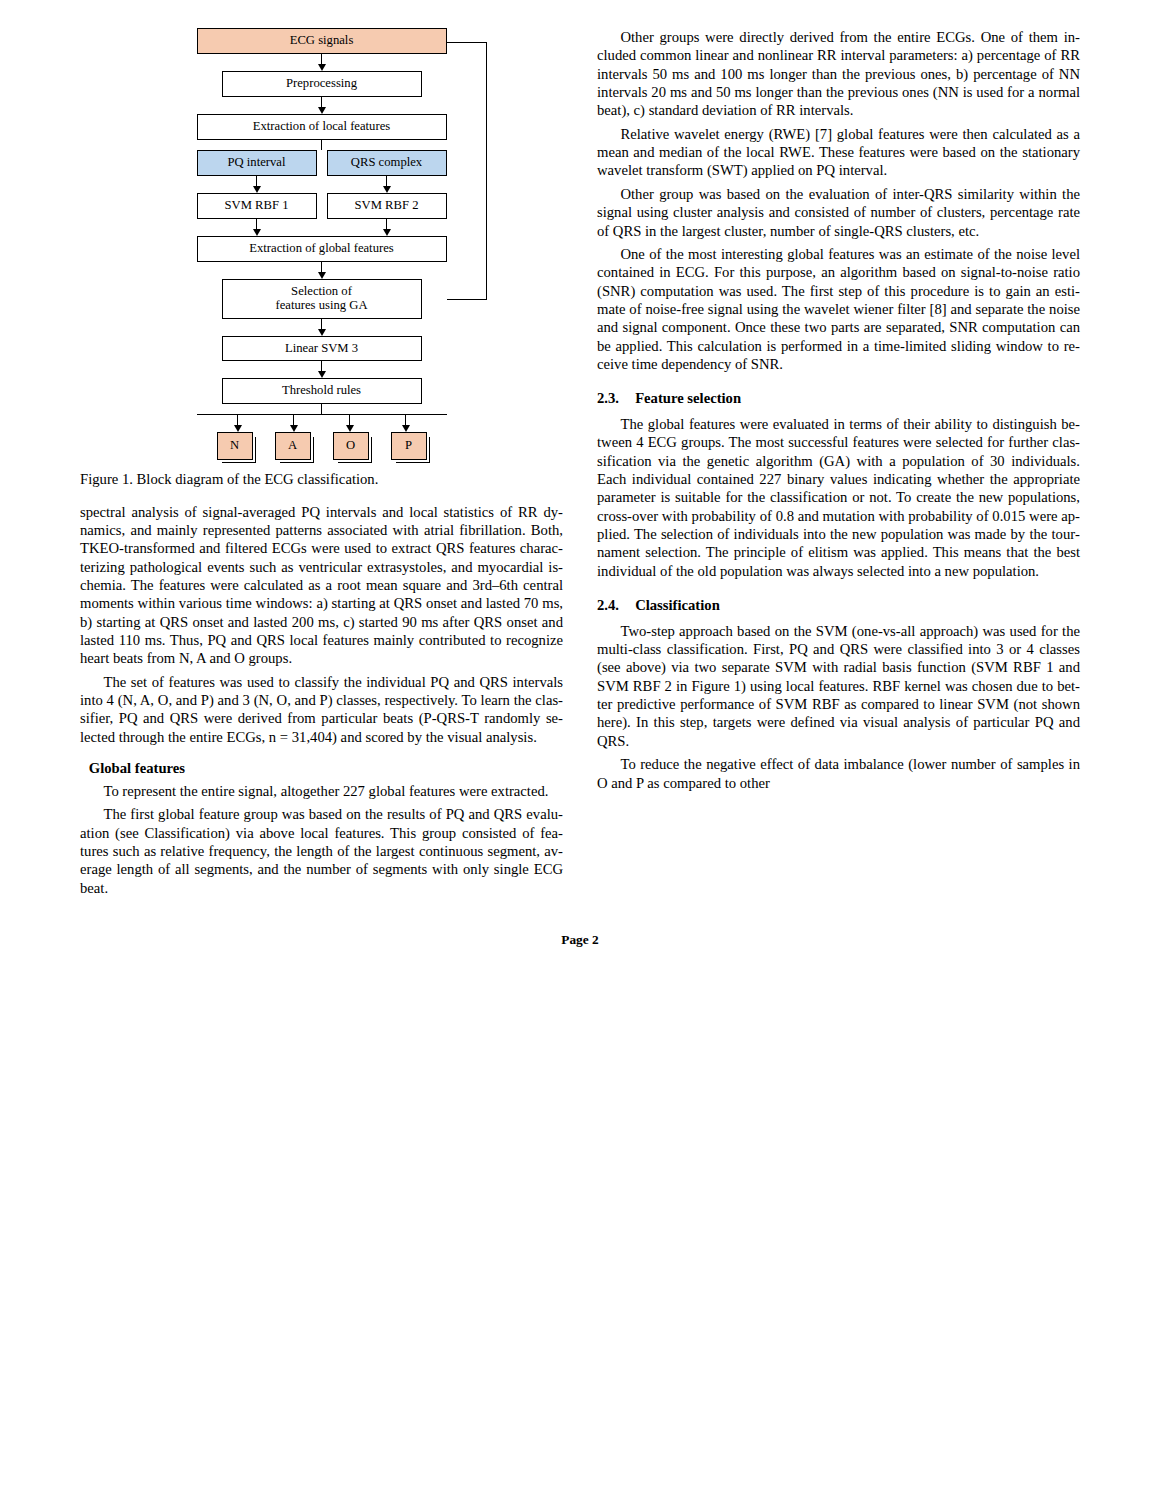ECG signals
Preprocessing
Extraction of local features
PQ interval
QRS complex
SVM RBF 1
SVM RBF 2
Extraction of global features
Selection of
features using GA
Linear SVM 3
Threshold rules
N
A
O
P
Figure 1. Block diagram of the ECG classification.
spectral analysis of signal-averaged PQ intervals and local statistics of RR dynamics, and mainly represented patterns associated with atrial fibrillation. Both, TKEO-transformed and filtered ECGs were used to extract QRS features characterizing pathological events such as ventricular extrasystoles, and myocardial ischemia. The features were calculated as a root mean square and 3rd–6th central moments within various time windows: a) starting at QRS onset and lasted 70 ms, b) starting at QRS onset and lasted 200 ms, c) started 90 ms after QRS onset and lasted 110 ms. Thus, PQ and QRS local features mainly contributed to recognize heart beats from N, A and O groups.
The set of features was used to classify the individual PQ and QRS intervals into 4 (N, A, O, and P) and 3 (N, O, and P) classes, respectively. To learn the classifier, PQ and QRS were derived from particular beats (P-QRS-T randomly selected through the entire ECGs, n = 31,404) and scored by the visual analysis.
Global features
To represent the entire signal, altogether 227 global features were extracted.
The first global feature group was based on the results of PQ and QRS evaluation (see Classification) via above local features. This group consisted of features such as relative frequency, the length of the largest continuous segment, average length of all segments, and the number of segments with only single ECG beat.
Other groups were directly derived from the entire ECGs. One of them included common linear and nonlinear RR interval parameters: a) percentage of RR intervals 50 ms and 100 ms longer than the previous ones, b) percentage of NN intervals 20 ms and 50 ms longer than the previous ones (NN is used for a normal beat), c) standard deviation of RR intervals.
Relative wavelet energy (RWE) [7] global features were then calculated as a mean and median of the local RWE. These features were based on the stationary wavelet transform (SWT) applied on PQ interval.
Other group was based on the evaluation of inter-QRS similarity within the signal using cluster analysis and consisted of number of clusters, percentage rate of QRS in the largest cluster, number of single-QRS clusters, etc.
One of the most interesting global features was an estimate of the noise level contained in ECG. For this purpose, an algorithm based on signal-to-noise ratio (SNR) computation was used. The first step of this procedure is to gain an estimate of noise-free signal using the wavelet wiener filter [8] and separate the noise and signal component. Once these two parts are separated, SNR computation can be applied. This calculation is performed in a time-limited sliding window to receive time dependency of SNR.
2.3. Feature selection
The global features were evaluated in terms of their ability to distinguish between 4 ECG groups. The most successful features were selected for further classification via the genetic algorithm (GA) with a population of 30 individuals. Each individual contained 227 binary values indicating whether the appropriate parameter is suitable for the classification or not. To create the new populations, cross-over with probability of 0.8 and mutation with probability of 0.015 were applied. The selection of individuals into the new population was made by the tournament selection. The principle of elitism was applied. This means that the best individual of the old population was always selected into a new population.
2.4. Classification
Two-step approach based on the SVM (one-vs-all approach) was used for the multi-class classification. First, PQ and QRS were classified into 3 or 4 classes (see above) via two separate SVM with radial basis function (SVM RBF 1 and SVM RBF 2 in Figure 1) using local features. RBF kernel was chosen due to better predictive performance of SVM RBF as compared to linear SVM (not shown here). In this step, targets were defined via visual analysis of particular PQ and QRS.
To reduce the negative effect of data imbalance (lower number of samples in O and P as compared to other
Page 2